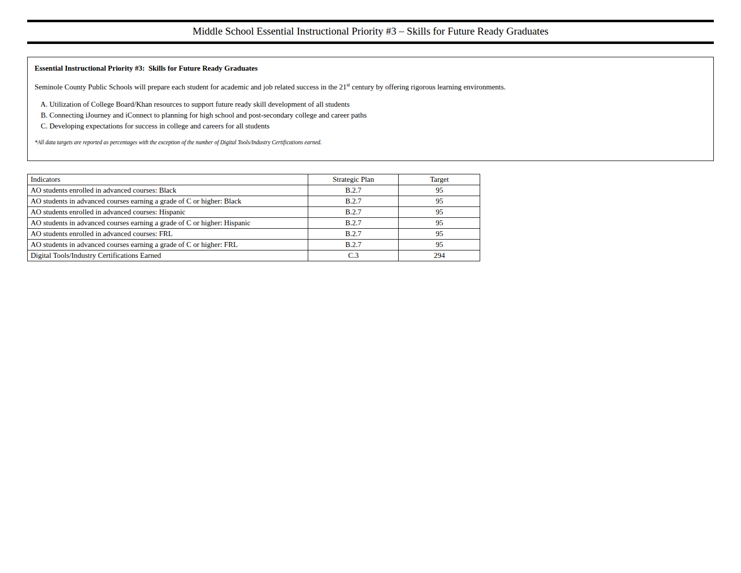Middle School Essential Instructional Priority #3 – Skills for Future Ready Graduates
Essential Instructional Priority #3: Skills for Future Ready Graduates
Seminole County Public Schools will prepare each student for academic and job related success in the 21st century by offering rigorous learning environments.
Utilization of College Board/Khan resources to support future ready skill development of all students
Connecting iJourney and iConnect to planning for high school and post-secondary college and career paths
Developing expectations for success in college and careers for all students
*All data targets are reported as percentages with the exception of the number of Digital Tools/Industry Certifications earned.
| Indicators | Strategic Plan | Target |
| AO students enrolled in advanced courses: Black | B.2.7 | 95 |
| AO students in advanced courses earning a grade of C or higher: Black | B.2.7 | 95 |
| AO students enrolled in advanced courses: Hispanic | B.2.7 | 95 |
| AO students in advanced courses earning a grade of C or higher: Hispanic | B.2.7 | 95 |
| AO students enrolled in advanced courses: FRL | B.2.7 | 95 |
| AO students in advanced courses earning a grade of C or higher: FRL | B.2.7 | 95 |
| Digital Tools/Industry Certifications Earned | C.3 | 294 |